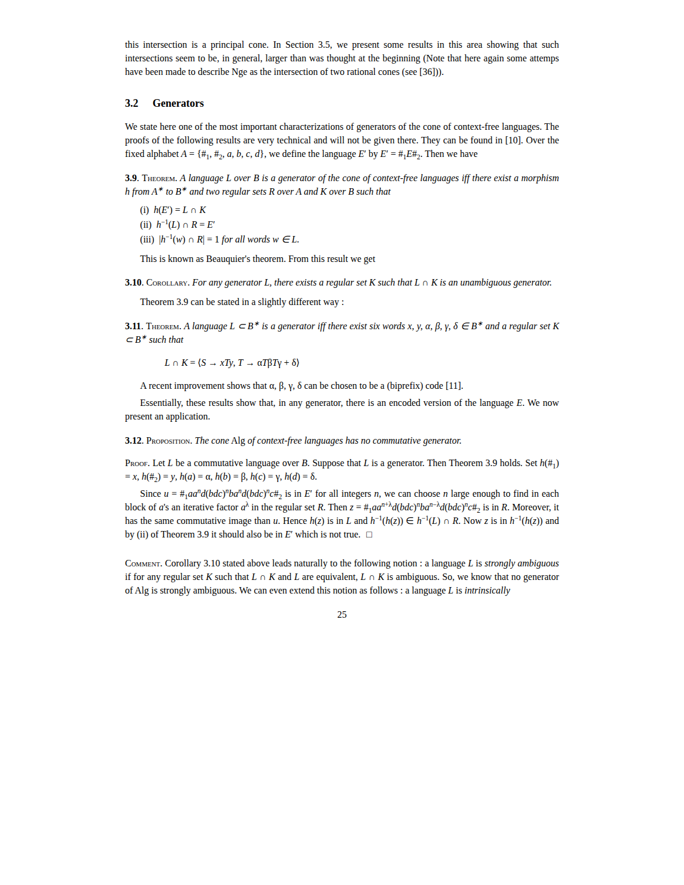this intersection is a principal cone. In Section 3.5, we present some results in this area showing that such intersections seem to be, in general, larger than was thought at the beginning (Note that here again some attemps have been made to describe Nge as the intersection of two rational cones (see [36])).
3.2 Generators
We state here one of the most important characterizations of generators of the cone of context-free languages. The proofs of the following results are very technical and will not be given there. They can be found in [10]. Over the fixed alphabet A = {#1, #2, a, b, c, d}, we define the language E′ by E′ = #1E#2. Then we have
3.9. Theorem. A language L over B is a generator of the cone of context-free languages iff there exist a morphism h from A∗ to B∗ and two regular sets R over A and K over B such that
(i) h(E′) = L ∩ K
(ii) h−1(L) ∩ R = E′
(iii) |h−1(w) ∩ R| = 1 for all words w ∈ L.
This is known as Beauquier's theorem. From this result we get
3.10. Corollary. For any generator L, there exists a regular set K such that L ∩ K is an unambiguous generator.
Theorem 3.9 can be stated in a slightly different way :
3.11. Theorem. A language L ⊂ B∗ is a generator iff there exist six words x, y, α, β, γ, δ ∈ B∗ and a regular set K ⊂ B∗ such that
L ∩ K = ⟨S → xTy, T → αTβTγ + δ⟩
A recent improvement shows that α, β, γ, δ can be chosen to be a (biprefix) code [11].
Essentially, these results show that, in any generator, there is an encoded version of the language E. We now present an application.
3.12. Proposition. The cone Alg of context-free languages has no commutative generator.
Proof. Let L be a commutative language over B. Suppose that L is a generator. Then Theorem 3.9 holds. Set h(#1) = x, h(#2) = y, h(a) = α, h(b) = β, h(c) = γ, h(d) = δ.
Since u = #1aand(bdc)nband(bdc)nc#2 is in E′ for all integers n, we can choose n large enough to find in each block of a's an iterative factor aλ in the regular set R. Then z = #1aan+λd(bdc)nban−λd(bdc)nc#2 is in R. Moreover, it has the same commutative image than u. Hence h(z) is in L and h−1(h(z)) ∈ h−1(L) ∩ R. Now z is in h−1(h(z)) and by (ii) of Theorem 3.9 it should also be in E′ which is not true. □
Comment. Corollary 3.10 stated above leads naturally to the following notion : a language L is strongly ambiguous if for any regular set K such that L ∩ K and L are equivalent, L ∩ K is ambiguous. So, we know that no generator of Alg is strongly ambiguous. We can even extend this notion as follows : a language L is intrinsically
25